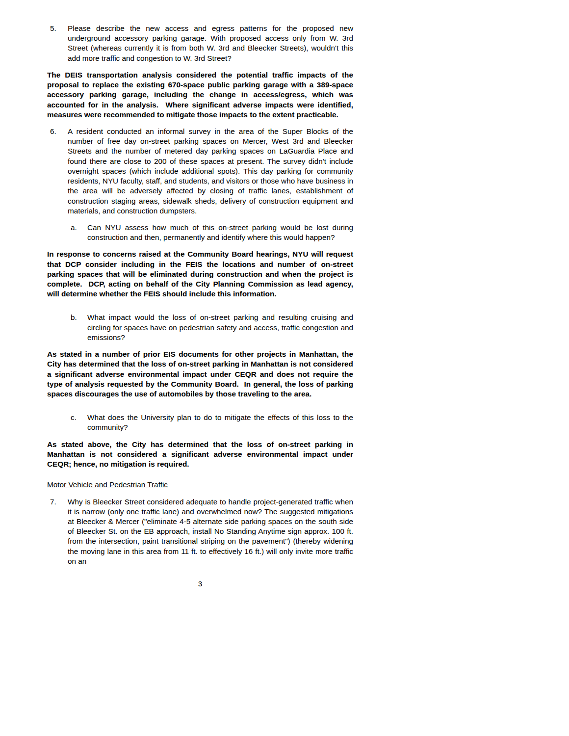5.
Please describe the new access and egress patterns for the proposed new underground accessory parking garage. With proposed access only from W. 3rd Street (whereas currently it is from both W. 3rd and Bleecker Streets), wouldn't this add more traffic and congestion to W. 3rd Street?
The DEIS transportation analysis considered the potential traffic impacts of the proposal to replace the existing 670-space public parking garage with a 389-space accessory parking garage, including the change in access/egress, which was accounted for in the analysis. Where significant adverse impacts were identified, measures were recommended to mitigate those impacts to the extent practicable.
6.
A resident conducted an informal survey in the area of the Super Blocks of the number of free day on-street parking spaces on Mercer, West 3rd and Bleecker Streets and the number of metered day parking spaces on LaGuardia Place and found there are close to 200 of these spaces at present. The survey didn't include overnight spaces (which include additional spots). This day parking for community residents, NYU faculty, staff, and students, and visitors or those who have business in the area will be adversely affected by closing of traffic lanes, establishment of construction staging areas, sidewalk sheds, delivery of construction equipment and materials, and construction dumpsters.
a.
Can NYU assess how much of this on-street parking would be lost during construction and then, permanently and identify where this would happen?
In response to concerns raised at the Community Board hearings, NYU will request that DCP consider including in the FEIS the locations and number of on-street parking spaces that will be eliminated during construction and when the project is complete. DCP, acting on behalf of the City Planning Commission as lead agency, will determine whether the FEIS should include this information.
b.
What impact would the loss of on-street parking and resulting cruising and circling for spaces have on pedestrian safety and access, traffic congestion and emissions?
As stated in a number of prior EIS documents for other projects in Manhattan, the City has determined that the loss of on-street parking in Manhattan is not considered a significant adverse environmental impact under CEQR and does not require the type of analysis requested by the Community Board. In general, the loss of parking spaces discourages the use of automobiles by those traveling to the area.
c.
What does the University plan to do to mitigate the effects of this loss to the community?
As stated above, the City has determined that the loss of on-street parking in Manhattan is not considered a significant adverse environmental impact under CEQR; hence, no mitigation is required.
Motor Vehicle and Pedestrian Traffic
7.
Why is Bleecker Street considered adequate to handle project-generated traffic when it is narrow (only one traffic lane) and overwhelmed now? The suggested mitigations at Bleecker & Mercer ("eliminate 4-5 alternate side parking spaces on the south side of Bleecker St. on the EB approach, install No Standing Anytime sign approx. 100 ft. from the intersection, paint transitional striping on the pavement") (thereby widening the moving lane in this area from 11 ft. to effectively 16 ft.) will only invite more traffic on an
3